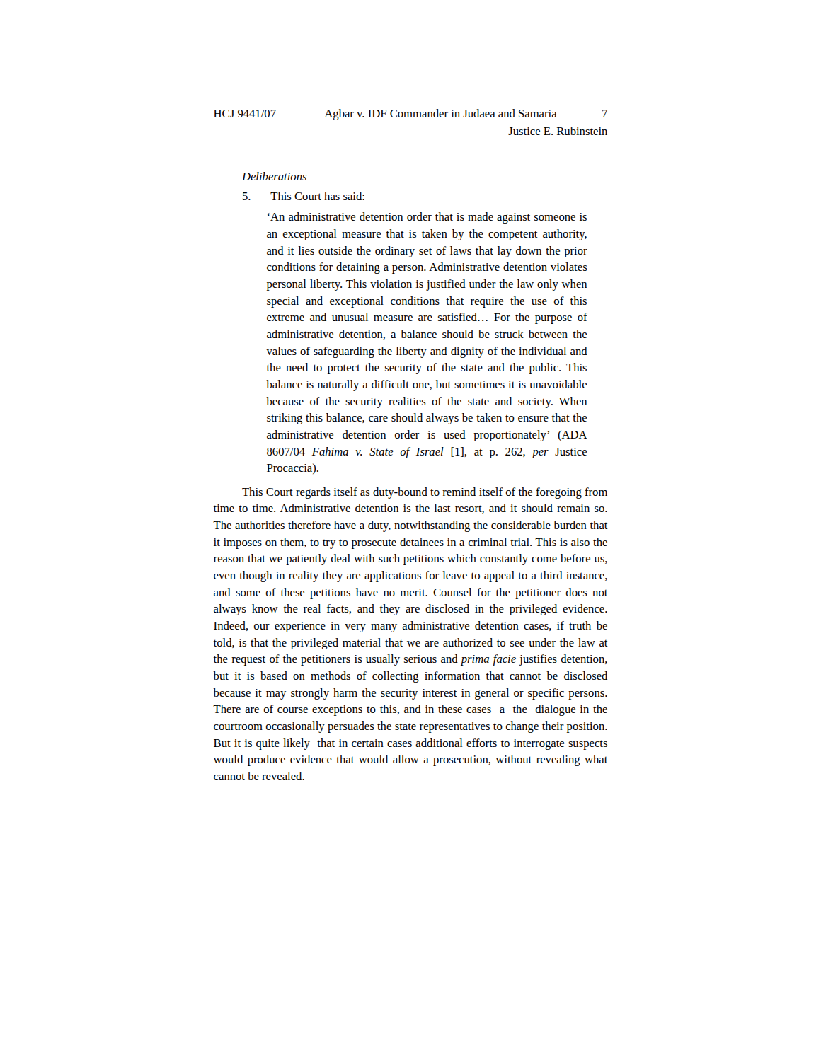HCJ 9441/07
Agbar v. IDF Commander in Judaea and Samaria
7
Justice E. Rubinstein
Deliberations
5. This Court has said:
‘An administrative detention order that is made against someone is an exceptional measure that is taken by the competent authority, and it lies outside the ordinary set of laws that lay down the prior conditions for detaining a person. Administrative detention violates personal liberty. This violation is justified under the law only when special and exceptional conditions that require the use of this extreme and unusual measure are satisfied… For the purpose of administrative detention, a balance should be struck between the values of safeguarding the liberty and dignity of the individual and the need to protect the security of the state and the public. This balance is naturally a difficult one, but sometimes it is unavoidable because of the security realities of the state and society. When striking this balance, care should always be taken to ensure that the administrative detention order is used proportionately’ (ADA 8607/04 Fahima v. State of Israel [1], at p. 262, per Justice Procaccia).
This Court regards itself as duty-bound to remind itself of the foregoing from time to time. Administrative detention is the last resort, and it should remain so. The authorities therefore have a duty, notwithstanding the considerable burden that it imposes on them, to try to prosecute detainees in a criminal trial. This is also the reason that we patiently deal with such petitions which constantly come before us, even though in reality they are applications for leave to appeal to a third instance, and some of these petitions have no merit. Counsel for the petitioner does not always know the real facts, and they are disclosed in the privileged evidence. Indeed, our experience in very many administrative detention cases, if truth be told, is that the privileged material that we are authorized to see under the law at the request of the petitioners is usually serious and prima facie justifies detention, but it is based on methods of collecting information that cannot be disclosed because it may strongly harm the security interest in general or specific persons. There are of course exceptions to this, and in these cases a the dialogue in the courtroom occasionally persuades the state representatives to change their position. But it is quite likely that in certain cases additional efforts to interrogate suspects would produce evidence that would allow a prosecution, without revealing what cannot be revealed.